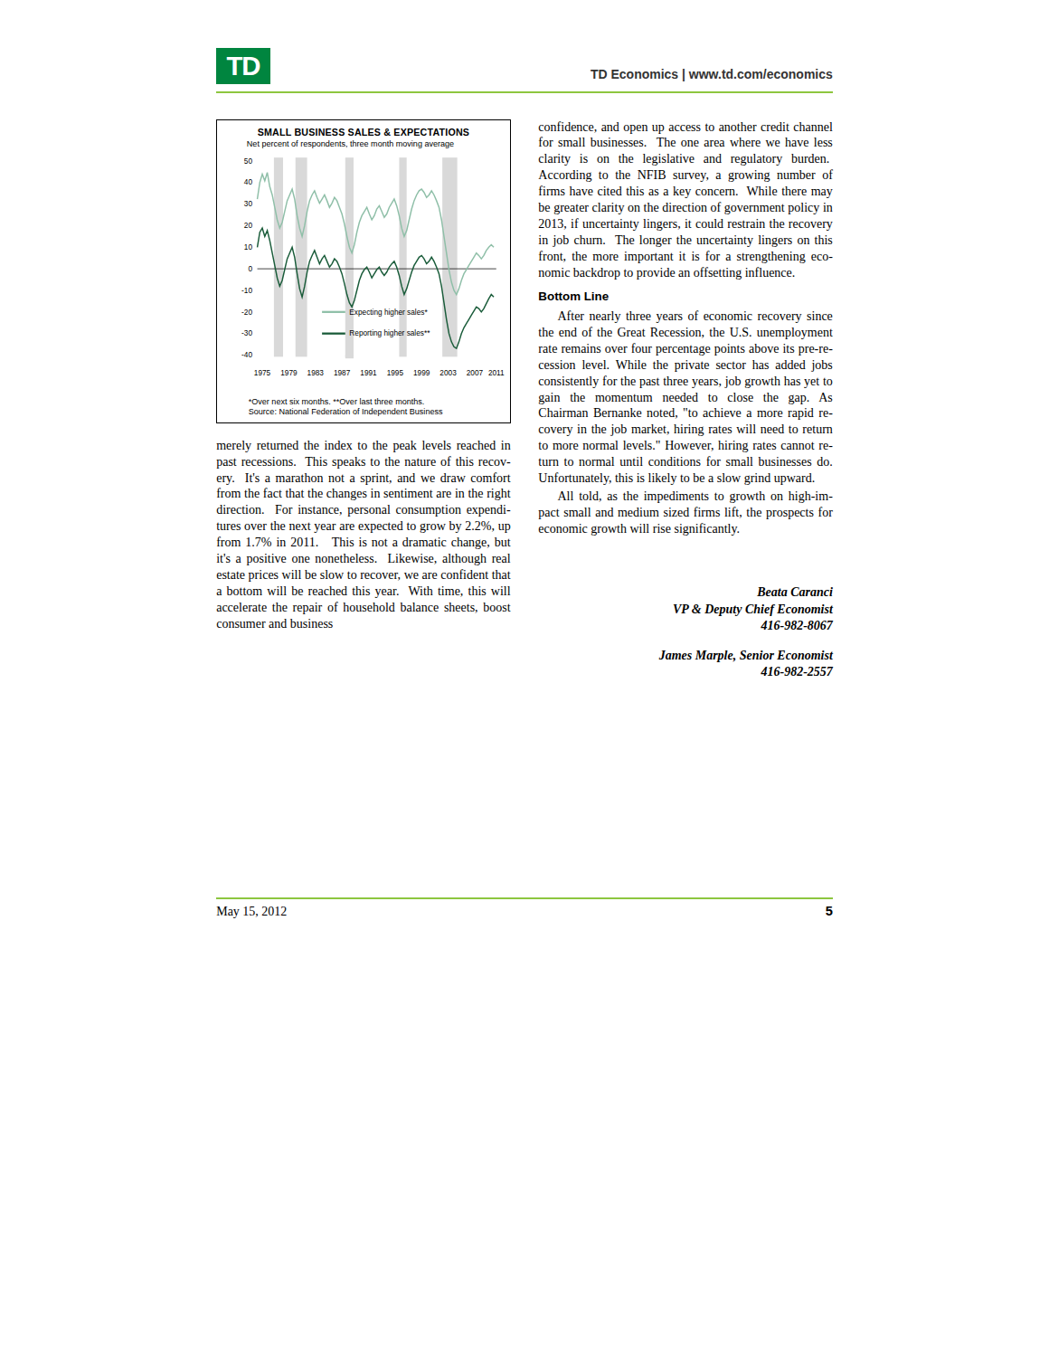TD
TD Economics | www.td.com/economics
SMALL BUSINESS SALES & EXPECTATIONS
Net percent of respondents, three month moving average
50 40 30 20 10 0 -10 -20 -30 -40 Expecting higher sales* Reporting higher sales** 1975 1979 1983 1987 1991 1995 1999 2003 2007 2011
*Over next six months. **Over last three months.
Source: National Federation of Independent Business
merely returned the index to the peak levels reached in past recessions. This speaks to the nature of this recovery. It's a marathon not a sprint, and we draw comfort from the fact that the changes in sentiment are in the right direction. For instance, personal consumption expenditures over the next year are expected to grow by 2.2%, up from 1.7% in 2011. This is not a dramatic change, but it's a positive one nonetheless. Likewise, although real estate prices will be slow to recover, we are confident that a bottom will be reached this year. With time, this will accelerate the repair of household balance sheets, boost consumer and business
confidence, and open up access to another credit channel for small businesses. The one area where we have less clarity is on the legislative and regulatory burden. According to the NFIB survey, a growing number of firms have cited this as a key concern. While there may be greater clarity on the direction of government policy in 2013, if uncertainty lingers, it could restrain the recovery in job churn. The longer the uncertainty lingers on this front, the more important it is for a strengthening economic backdrop to provide an offsetting influence.
Bottom Line
After nearly three years of economic recovery since the end of the Great Recession, the U.S. unemployment rate remains over four percentage points above its pre-recession level. While the private sector has added jobs consistently for the past three years, job growth has yet to gain the momentum needed to close the gap. As Chairman Bernanke noted, "to achieve a more rapid recovery in the job market, hiring rates will need to return to more normal levels." However, hiring rates cannot return to normal until conditions for small businesses do. Unfortunately, this is likely to be a slow grind upward.
All told, as the impediments to growth on high-impact small and medium sized firms lift, the prospects for economic growth will rise significantly.
Beata Caranci
VP & Deputy Chief Economist
416-982-8067
James Marple, Senior Economist
416-982-2557
May 15, 2012
5